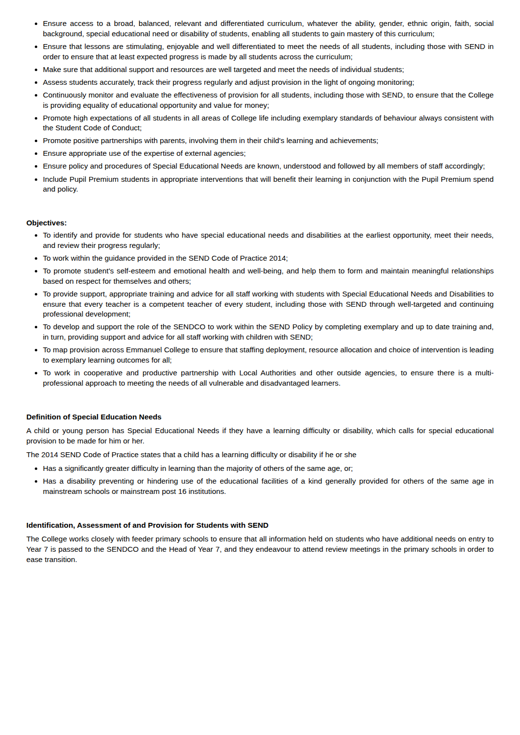Ensure access to a broad, balanced, relevant and differentiated curriculum, whatever the ability, gender, ethnic origin, faith, social background, special educational need or disability of students, enabling all students to gain mastery of this curriculum;
Ensure that lessons are stimulating, enjoyable and well differentiated to meet the needs of all students, including those with SEND in order to ensure that at least expected progress is made by all students across the curriculum;
Make sure that additional support and resources are well targeted and meet the needs of individual students;
Assess students accurately, track their progress regularly and adjust provision in the light of ongoing monitoring;
Continuously monitor and evaluate the effectiveness of provision for all students, including those with SEND, to ensure that the College is providing equality of educational opportunity and value for money;
Promote high expectations of all students in all areas of College life including exemplary standards of behaviour always consistent with the Student Code of Conduct;
Promote positive partnerships with parents, involving them in their child's learning and achievements;
Ensure appropriate use of the expertise of external agencies;
Ensure policy and procedures of Special Educational Needs are known, understood and followed by all members of staff accordingly;
Include Pupil Premium students in appropriate interventions that will benefit their learning in conjunction with the Pupil Premium spend and policy.
Objectives:
To identify and provide for students who have special educational needs and disabilities at the earliest opportunity, meet their needs, and review their progress regularly;
To work within the guidance provided in the SEND Code of Practice 2014;
To promote student's self-esteem and emotional health and well-being, and help them to form and maintain meaningful relationships based on respect for themselves and others;
To provide support, appropriate training and advice for all staff working with students with Special Educational Needs and Disabilities to ensure that every teacher is a competent teacher of every student, including those with SEND through well-targeted and continuing professional development;
To develop and support the role of the SENDCO to work within the SEND Policy by completing exemplary and up to date training and, in turn, providing support and advice for all staff working with children with SEND;
To map provision across Emmanuel College to ensure that staffing deployment, resource allocation and choice of intervention is leading to exemplary learning outcomes for all;
To work in cooperative and productive partnership with Local Authorities and other outside agencies, to ensure there is a multi-professional approach to meeting the needs of all vulnerable and disadvantaged learners.
Definition of Special Education Needs
A child or young person has Special Educational Needs if they have a learning difficulty or disability, which calls for special educational provision to be made for him or her.
The 2014 SEND Code of Practice states that a child has a learning difficulty or disability if he or she
Has a significantly greater difficulty in learning than the majority of others of the same age, or;
Has a disability preventing or hindering use of the educational facilities of a kind generally provided for others of the same age in mainstream schools or mainstream post 16 institutions.
Identification, Assessment of and Provision for Students with SEND
The College works closely with feeder primary schools to ensure that all information held on students who have additional needs on entry to Year 7 is passed to the SENDCO and the Head of Year 7, and they endeavour to attend review meetings in the primary schools in order to ease transition.